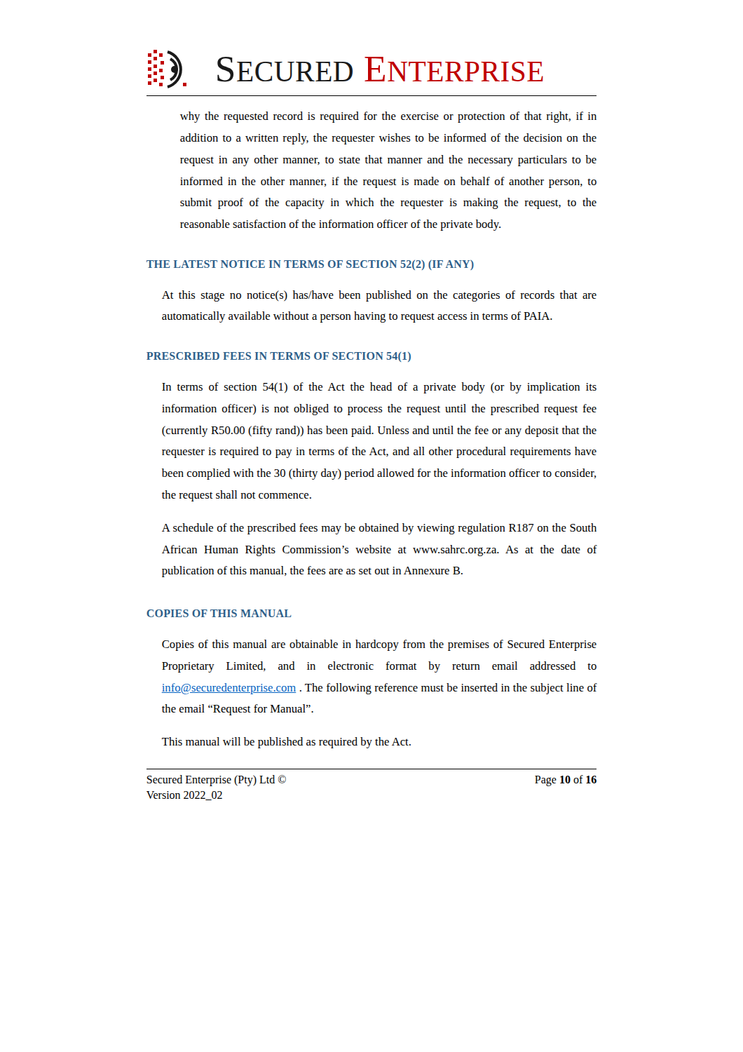SECURED ENTERPRISE
why the requested record is required for the exercise or protection of that right, if in addition to a written reply, the requester wishes to be informed of the decision on the request in any other manner, to state that manner and the necessary particulars to be informed in the other manner, if the request is made on behalf of another person, to submit proof of the capacity in which the requester is making the request, to the reasonable satisfaction of the information officer of the private body.
The latest notice in terms of section 52(2) (if any)
At this stage no notice(s) has/have been published on the categories of records that are automatically available without a person having to request access in terms of PAIA.
Prescribed fees in terms of section 54(1)
In terms of section 54(1) of the Act the head of a private body (or by implication its information officer) is not obliged to process the request until the prescribed request fee (currently R50.00 (fifty rand)) has been paid. Unless and until the fee or any deposit that the requester is required to pay in terms of the Act, and all other procedural requirements have been complied with the 30 (thirty day) period allowed for the information officer to consider, the request shall not commence.
A schedule of the prescribed fees may be obtained by viewing regulation R187 on the South African Human Rights Commission’s website at www.sahrc.org.za. As at the date of publication of this manual, the fees are as set out in Annexure B.
Copies of this manual
Copies of this manual are obtainable in hardcopy from the premises of Secured Enterprise Proprietary Limited, and in electronic format by return email addressed to info@securedenterprise.com . The following reference must be inserted in the subject line of the email “Request for Manual”.
This manual will be published as required by the Act.
Secured Enterprise (Pty) Ltd ©
Version 2022_02
Page 10 of 16